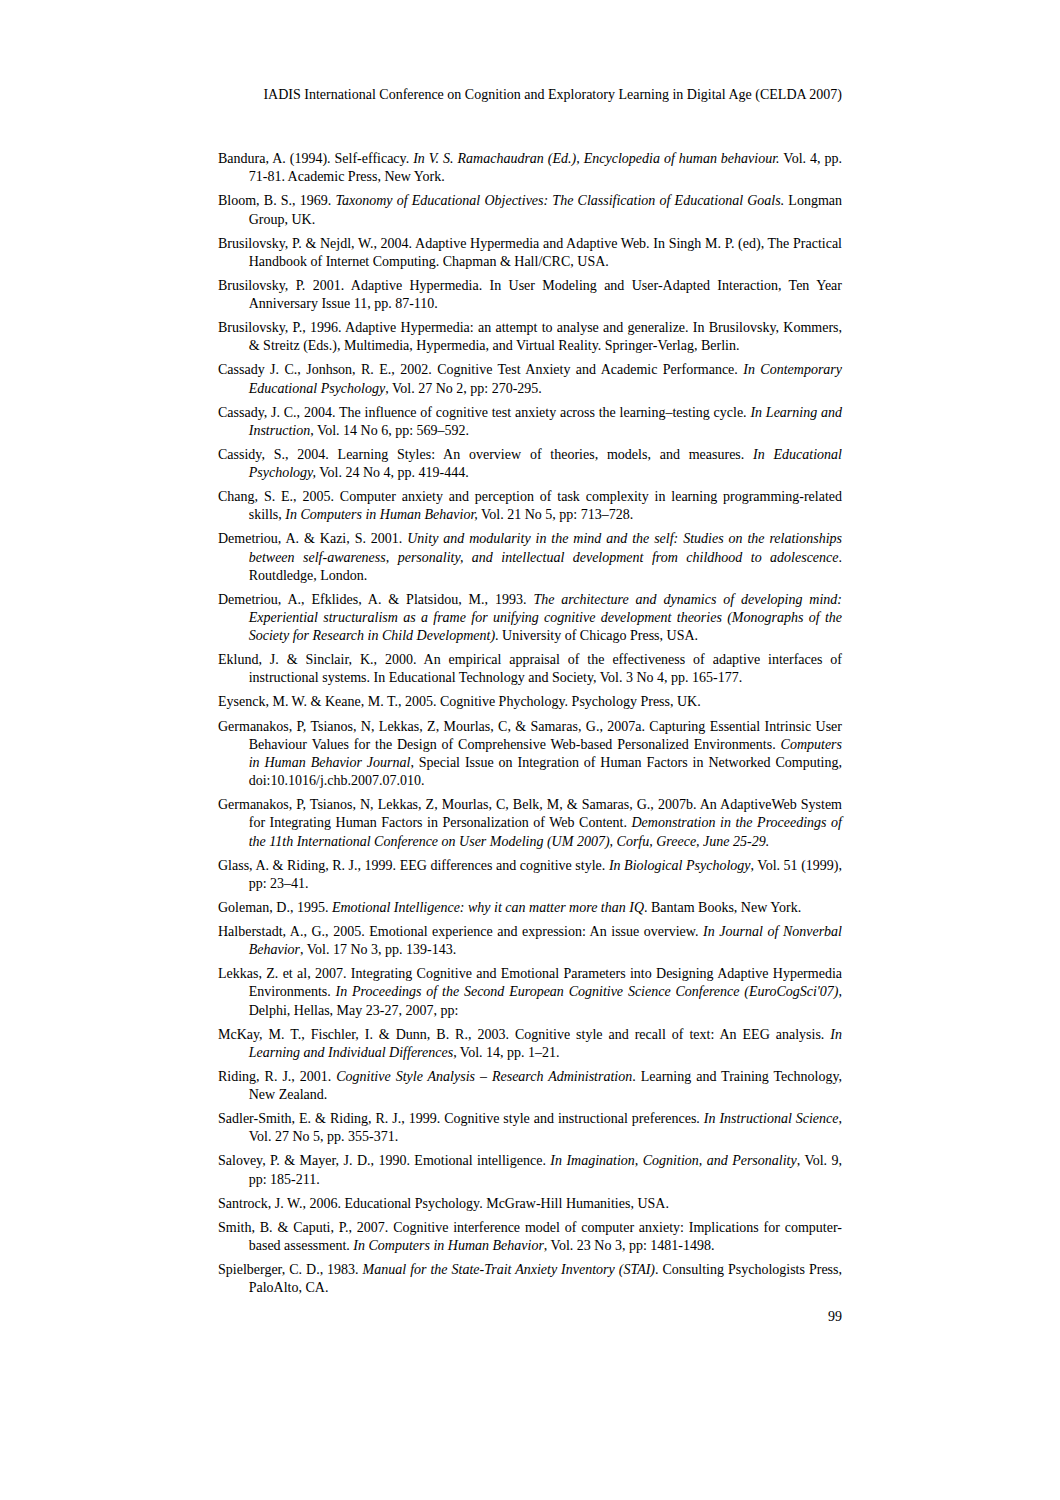IADIS International Conference on Cognition and Exploratory Learning in Digital Age (CELDA 2007)
Bandura, A. (1994). Self-efficacy. In V. S. Ramachaudran (Ed.), Encyclopedia of human behaviour. Vol. 4, pp. 71-81. Academic Press, New York.
Bloom, B. S., 1969. Taxonomy of Educational Objectives: The Classification of Educational Goals. Longman Group, UK.
Brusilovsky, P. & Nejdl, W., 2004. Adaptive Hypermedia and Adaptive Web. In Singh M. P. (ed), The Practical Handbook of Internet Computing. Chapman & Hall/CRC, USA.
Brusilovsky, P. 2001. Adaptive Hypermedia. In User Modeling and User-Adapted Interaction, Ten Year Anniversary Issue 11, pp. 87-110.
Brusilovsky, P., 1996. Adaptive Hypermedia: an attempt to analyse and generalize. In Brusilovsky, Kommers, & Streitz (Eds.), Multimedia, Hypermedia, and Virtual Reality. Springer-Verlag, Berlin.
Cassady J. C., Jonhson, R. E., 2002. Cognitive Test Anxiety and Academic Performance. In Contemporary Educational Psychology, Vol. 27 No 2, pp: 270-295.
Cassady, J. C., 2004. The influence of cognitive test anxiety across the learning–testing cycle. In Learning and Instruction, Vol. 14 No 6, pp: 569–592.
Cassidy, S., 2004. Learning Styles: An overview of theories, models, and measures. In Educational Psychology, Vol. 24 No 4, pp. 419-444.
Chang, S. E., 2005. Computer anxiety and perception of task complexity in learning programming-related skills, In Computers in Human Behavior, Vol. 21 No 5, pp: 713–728.
Demetriou, A. & Kazi, S. 2001. Unity and modularity in the mind and the self: Studies on the relationships between self-awareness, personality, and intellectual development from childhood to adolescence. Routdledge, London.
Demetriou, A., Efklides, A. & Platsidou, M., 1993. The architecture and dynamics of developing mind: Experiential structuralism as a frame for unifying cognitive development theories (Monographs of the Society for Research in Child Development). University of Chicago Press, USA.
Eklund, J. & Sinclair, K., 2000. An empirical appraisal of the effectiveness of adaptive interfaces of instructional systems. In Educational Technology and Society, Vol. 3 No 4, pp. 165-177.
Eysenck, M. W. & Keane, M. T., 2005. Cognitive Phychology. Psychology Press, UK.
Germanakos, P, Tsianos, N, Lekkas, Z, Mourlas, C, & Samaras, G., 2007a. Capturing Essential Intrinsic User Behaviour Values for the Design of Comprehensive Web-based Personalized Environments. Computers in Human Behavior Journal, Special Issue on Integration of Human Factors in Networked Computing, doi:10.1016/j.chb.2007.07.010.
Germanakos, P, Tsianos, N, Lekkas, Z, Mourlas, C, Belk, M, & Samaras, G., 2007b. An AdaptiveWeb System for Integrating Human Factors in Personalization of Web Content. Demonstration in the Proceedings of the 11th International Conference on User Modeling (UM 2007), Corfu, Greece, June 25-29.
Glass, A. & Riding, R. J., 1999. EEG differences and cognitive style. In Biological Psychology, Vol. 51 (1999), pp: 23–41.
Goleman, D., 1995. Emotional Intelligence: why it can matter more than IQ. Bantam Books, New York.
Halberstadt, A., G., 2005. Emotional experience and expression: An issue overview. In Journal of Nonverbal Behavior, Vol. 17 No 3, pp. 139-143.
Lekkas, Z. et al, 2007. Integrating Cognitive and Emotional Parameters into Designing Adaptive Hypermedia Environments. In Proceedings of the Second European Cognitive Science Conference (EuroCogSci'07), Delphi, Hellas, May 23-27, 2007, pp:
McKay, M. T., Fischler, I. & Dunn, B. R., 2003. Cognitive style and recall of text: An EEG analysis. In Learning and Individual Differences, Vol. 14, pp. 1–21.
Riding, R. J., 2001. Cognitive Style Analysis – Research Administration. Learning and Training Technology, New Zealand.
Sadler-Smith, E. & Riding, R. J., 1999. Cognitive style and instructional preferences. In Instructional Science, Vol. 27 No 5, pp. 355-371.
Salovey, P. & Mayer, J. D., 1990. Emotional intelligence. In Imagination, Cognition, and Personality, Vol. 9, pp: 185-211.
Santrock, J. W., 2006. Educational Psychology. McGraw-Hill Humanities, USA.
Smith, B. & Caputi, P., 2007. Cognitive interference model of computer anxiety: Implications for computer-based assessment. In Computers in Human Behavior, Vol. 23 No 3, pp: 1481-1498.
Spielberger, C. D., 1983. Manual for the State-Trait Anxiety Inventory (STAI). Consulting Psychologists Press, PaloAlto, CA.
99